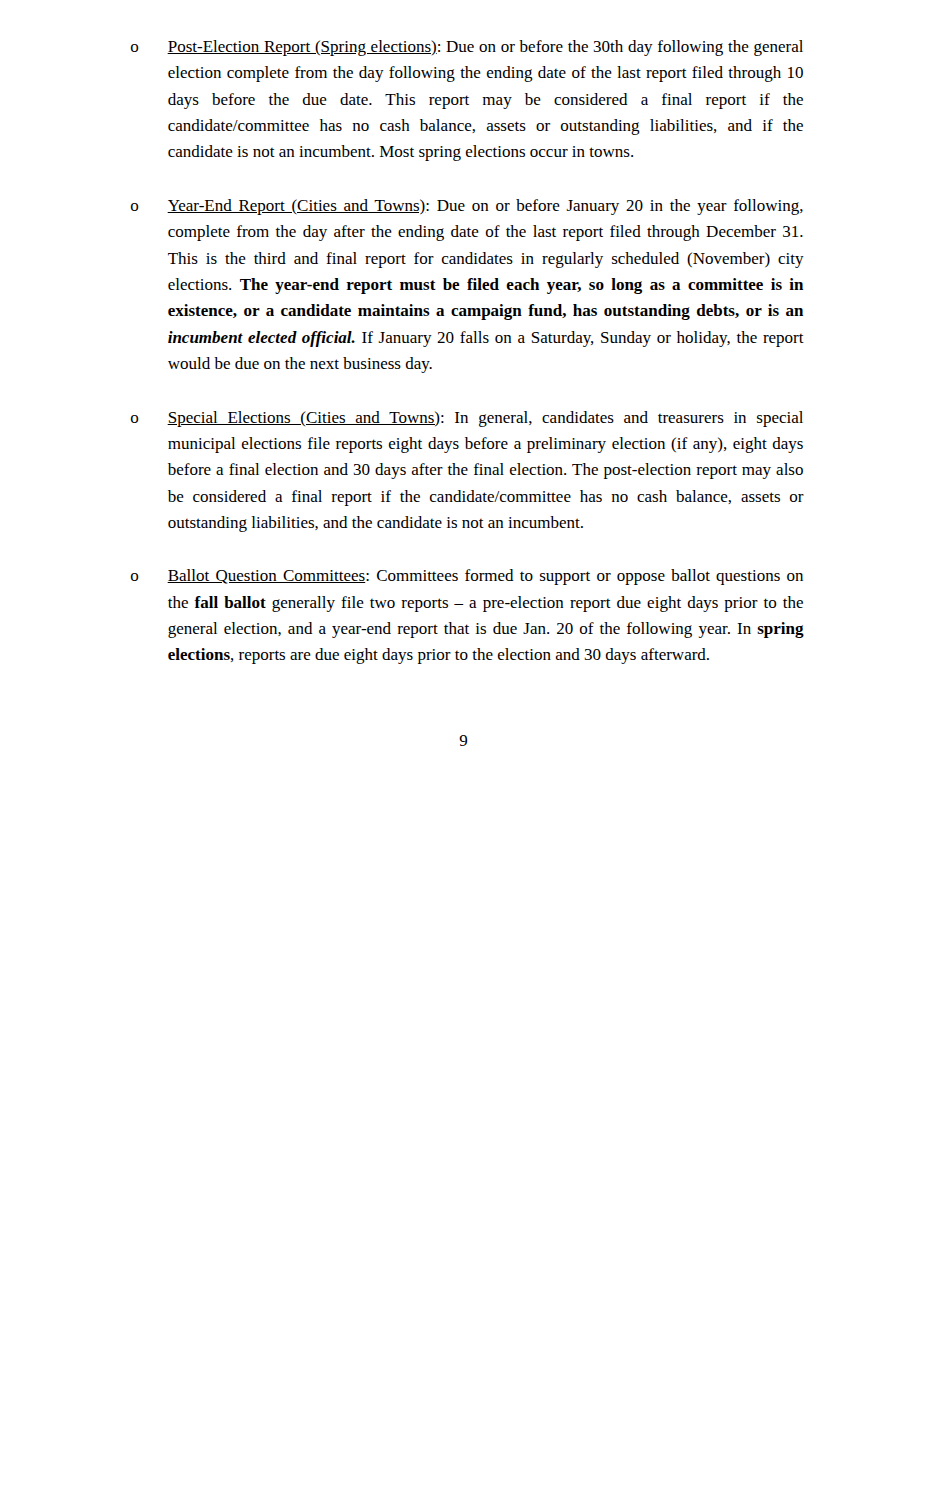Post-Election Report (Spring elections): Due on or before the 30th day following the general election complete from the day following the ending date of the last report filed through 10 days before the due date. This report may be considered a final report if the candidate/committee has no cash balance, assets or outstanding liabilities, and if the candidate is not an incumbent. Most spring elections occur in towns.
Year-End Report (Cities and Towns): Due on or before January 20 in the year following, complete from the day after the ending date of the last report filed through December 31. This is the third and final report for candidates in regularly scheduled (November) city elections. The year-end report must be filed each year, so long as a committee is in existence, or a candidate maintains a campaign fund, has outstanding debts, or is an incumbent elected official. If January 20 falls on a Saturday, Sunday or holiday, the report would be due on the next business day.
Special Elections (Cities and Towns): In general, candidates and treasurers in special municipal elections file reports eight days before a preliminary election (if any), eight days before a final election and 30 days after the final election. The post-election report may also be considered a final report if the candidate/committee has no cash balance, assets or outstanding liabilities, and the candidate is not an incumbent.
Ballot Question Committees: Committees formed to support or oppose ballot questions on the fall ballot generally file two reports – a pre-election report due eight days prior to the general election, and a year-end report that is due Jan. 20 of the following year. In spring elections, reports are due eight days prior to the election and 30 days afterward.
9